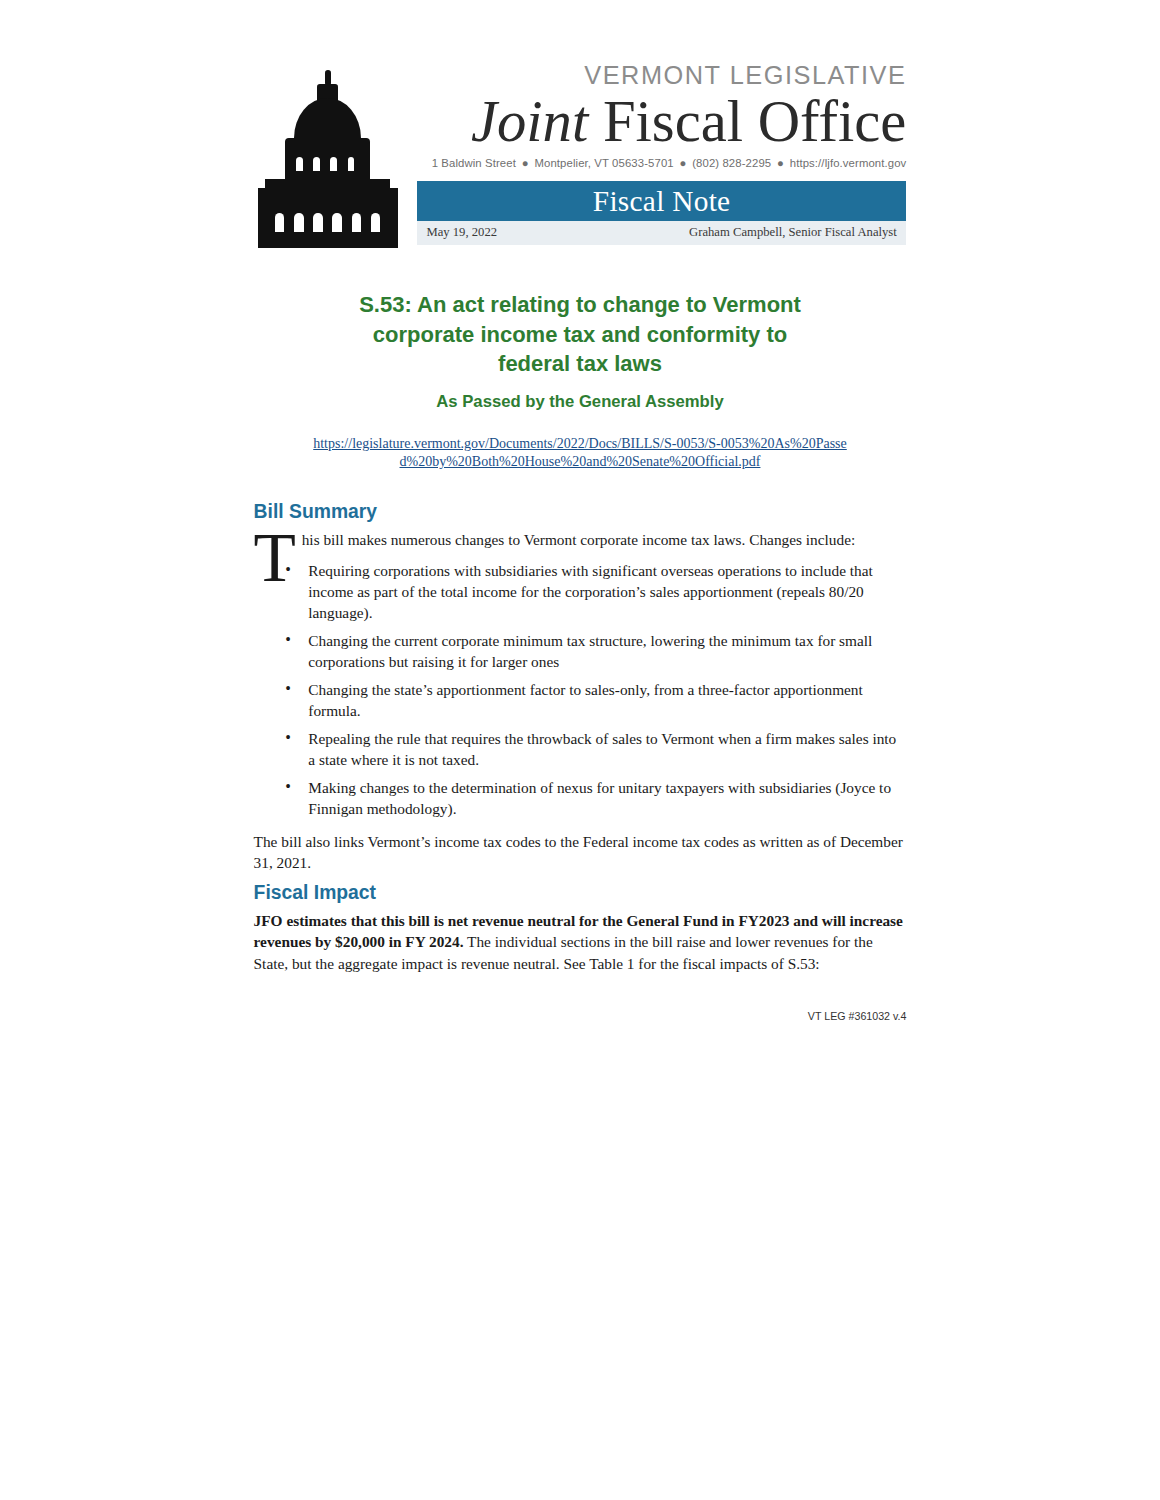VERMONT LEGISLATIVE
Joint Fiscal Office
1 Baldwin Street●Montpelier, VT 05633-5701●(802) 828-2295●https://ljfo.vermont.gov
Fiscal Note
May 19, 2022 Graham Campbell, Senior Fiscal Analyst
S.53: An act relating to change to Vermont
corporate income tax and conformity to
federal tax laws
As Passed by the General Assembly
https://legislature.vermont.gov/Documents/2022/Docs/BILLS/S-0053/S-0053%20As%20Passed%20by%20Both%20House%20and%20Senate%20Official.pdf
Bill Summary
T
his bill makes numerous changes to Vermont corporate income tax laws. Changes include:
Requiring corporations with subsidiaries with significant overseas operations to include that income as part of the total income for the corporation’s sales apportionment (repeals 80/20 language).
Changing the current corporate minimum tax structure, lowering the minimum tax for small corporations but raising it for larger ones
Changing the state’s apportionment factor to sales-only, from a three-factor apportionment formula.
Repealing the rule that requires the throwback of sales to Vermont when a firm makes sales into a state where it is not taxed.
Making changes to the determination of nexus for unitary taxpayers with subsidiaries (Joyce to Finnigan methodology).
The bill also links Vermont’s income tax codes to the Federal income tax codes as written as of December 31, 2021.
Fiscal Impact
JFO estimates that this bill is net revenue neutral for the General Fund in FY2023 and will increase revenues by $20,000 in FY 2024. The individual sections in the bill raise and lower revenues for the State, but the aggregate impact is revenue neutral. See Table 1 for the fiscal impacts of S.53:
VT LEG #361032 v.4